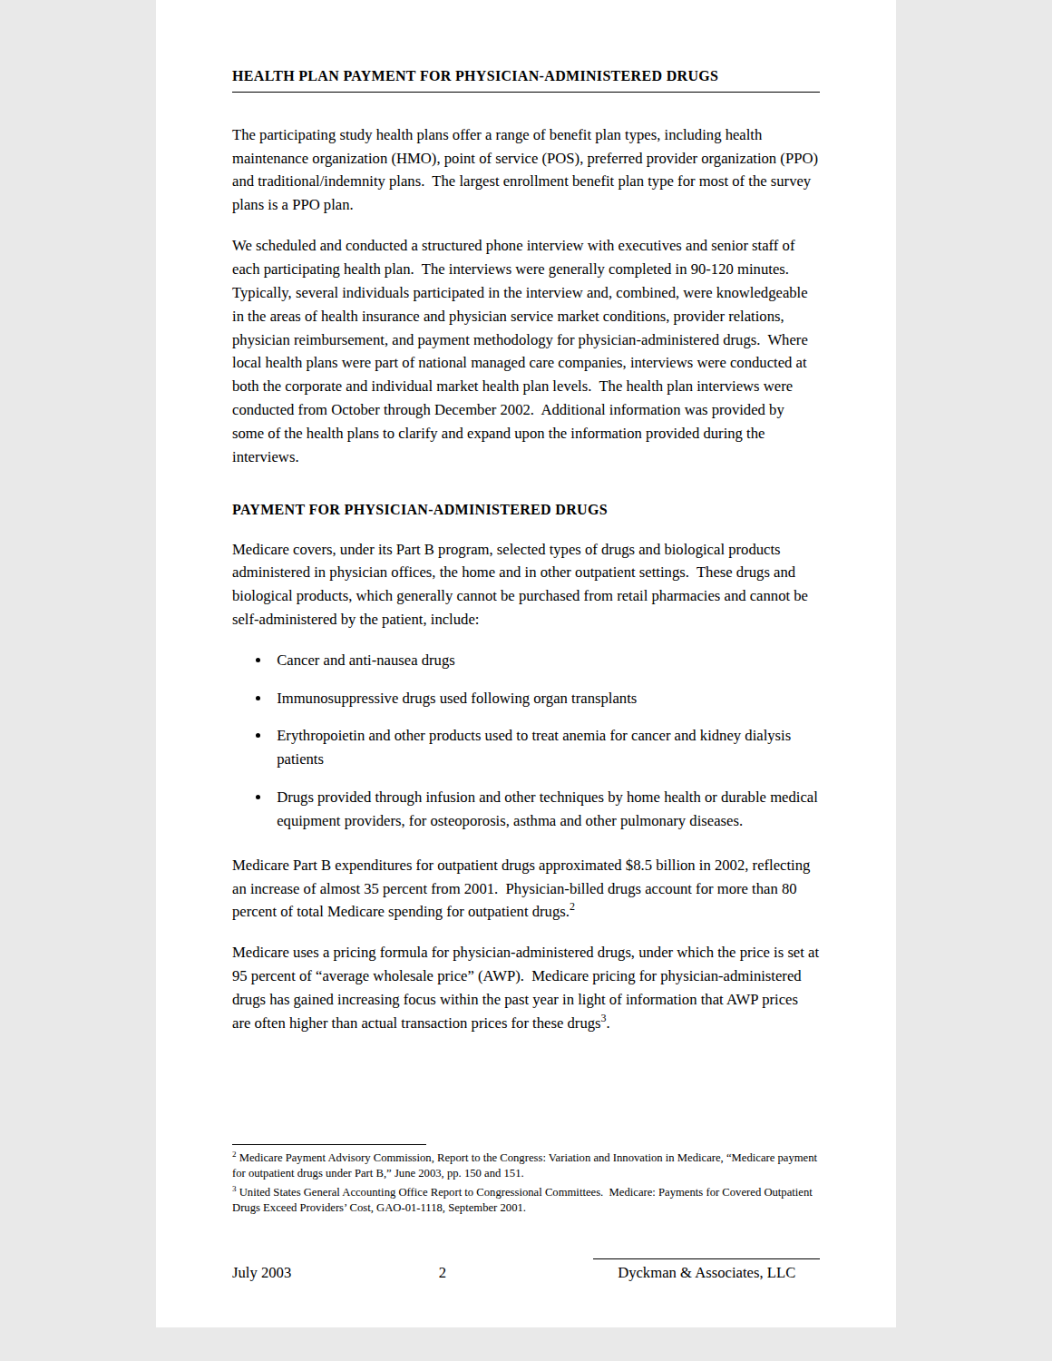HEALTH PLAN PAYMENT FOR PHYSICIAN-ADMINISTERED DRUGS
The participating study health plans offer a range of benefit plan types, including health maintenance organization (HMO), point of service (POS), preferred provider organization (PPO) and traditional/indemnity plans. The largest enrollment benefit plan type for most of the survey plans is a PPO plan.
We scheduled and conducted a structured phone interview with executives and senior staff of each participating health plan. The interviews were generally completed in 90-120 minutes. Typically, several individuals participated in the interview and, combined, were knowledgeable in the areas of health insurance and physician service market conditions, provider relations, physician reimbursement, and payment methodology for physician-administered drugs. Where local health plans were part of national managed care companies, interviews were conducted at both the corporate and individual market health plan levels. The health plan interviews were conducted from October through December 2002. Additional information was provided by some of the health plans to clarify and expand upon the information provided during the interviews.
PAYMENT FOR PHYSICIAN-ADMINISTERED DRUGS
Medicare covers, under its Part B program, selected types of drugs and biological products administered in physician offices, the home and in other outpatient settings. These drugs and biological products, which generally cannot be purchased from retail pharmacies and cannot be self-administered by the patient, include:
Cancer and anti-nausea drugs
Immunosuppressive drugs used following organ transplants
Erythropoietin and other products used to treat anemia for cancer and kidney dialysis patients
Drugs provided through infusion and other techniques by home health or durable medical equipment providers, for osteoporosis, asthma and other pulmonary diseases.
Medicare Part B expenditures for outpatient drugs approximated $8.5 billion in 2002, reflecting an increase of almost 35 percent from 2001. Physician-billed drugs account for more than 80 percent of total Medicare spending for outpatient drugs.2
Medicare uses a pricing formula for physician-administered drugs, under which the price is set at 95 percent of “average wholesale price” (AWP). Medicare pricing for physician-administered drugs has gained increasing focus within the past year in light of information that AWP prices are often higher than actual transaction prices for these drugs3.
2 Medicare Payment Advisory Commission, Report to the Congress: Variation and Innovation in Medicare, “Medicare payment for outpatient drugs under Part B,” June 2003, pp. 150 and 151.
3 United States General Accounting Office Report to Congressional Committees. Medicare: Payments for Covered Outpatient Drugs Exceed Providers’ Cost, GAO-01-1118, September 2001.
July 2003
2
Dyckman & Associates, LLC